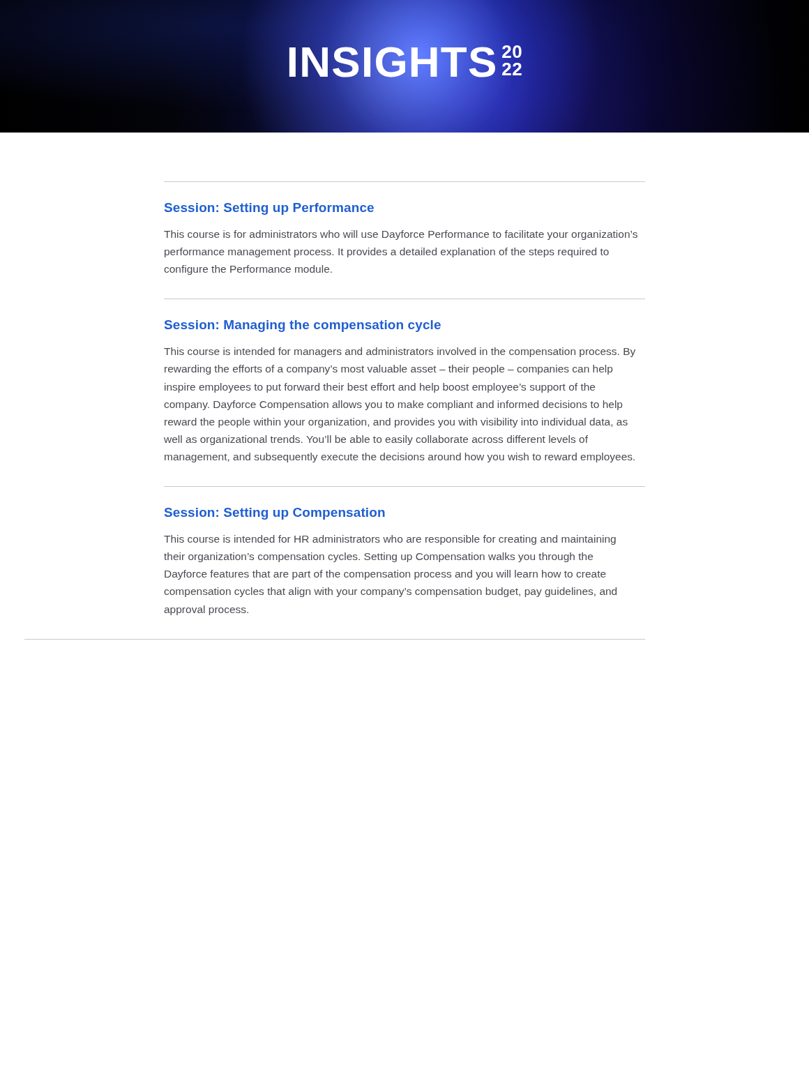INSIGHTS 20 22
Session: Setting up Performance
This course is for administrators who will use Dayforce Performance to facilitate your organization’s performance management process. It provides a detailed explanation of the steps required to configure the Performance module.
Session: Managing the compensation cycle
This course is intended for managers and administrators involved in the compensation process. By rewarding the efforts of a company’s most valuable asset – their people – companies can help inspire employees to put forward their best effort and help boost employee’s support of the company. Dayforce Compensation allows you to make compliant and informed decisions to help reward the people within your organization, and provides you with visibility into individual data, as well as organizational trends. You’ll be able to easily collaborate across different levels of management, and subsequently execute the decisions around how you wish to reward employees.
Session: Setting up Compensation
This course is intended for HR administrators who are responsible for creating and maintaining their organization’s compensation cycles. Setting up Compensation walks you through the Dayforce features that are part of the compensation process and you will learn how to create compensation cycles that align with your company’s compensation budget, pay guidelines, and approval process.